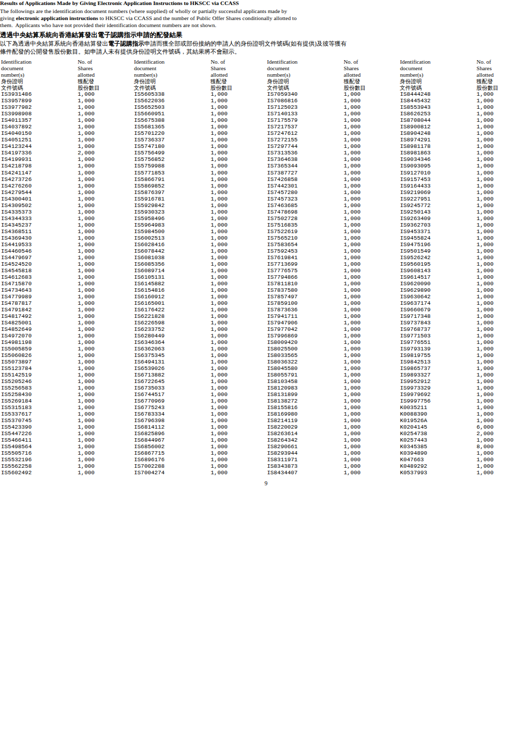Results of Applications Made by Giving Electronic Application Instructions to HKSCC via CCASS
The followings are the identification document numbers (where supplied) of wholly or partially successful applicants made by
giving electronic application instructions to HKSCC via CCASS and the number of Public Offer Shares conditionally allotted to
them. Applicants who have not provided their identification document numbers are not shown.
透過中央結算系統向香港結算發出電子認購指示申請的配發結果
以下為透過中央結算系統向香港結算發出電子認購指示申請而獲全部或部份接納的申請人的身份證明文件號碼(如有提供)及彼等獲有
條件配發的公開發售股份數目。如申請人未有提供身份證明文件號碼，其結果將不會顯示。
| Identification | No. of | Identification | No. of | Identification | No. of | Identification | No. of |
| --- | --- | --- | --- | --- | --- | --- | --- |
| document | Shares | document | Shares | document | Shares | document | Shares |
| number(s) | allotted | number(s) | allotted | number(s) | allotted | number(s) | allotted |
| 身份證明 | 獲配發 | 身份證明 | 獲配發 | 身份證明 | 獲配發 | 身份證明 | 獲配發 |
| 文件號碼 | 股份數目 | 文件號碼 | 股份數目 | 文件號碼 | 股份數目 | 文件號碼 | 股份數目 |
| IS3931486 | 1,000 | IS5605338 | 1,000 | IS7059340 | 1,000 | IS8444248 | 1,000 |
| IS3957899 | 1,000 | IS5622036 | 1,000 | IS7086816 | 1,000 | IS8445432 | 1,000 |
| IS3977982 | 1,000 | IS5652503 | 1,000 | IS7125023 | 1,000 | IS8553943 | 1,000 |
| IS3998908 | 1,000 | IS5660951 | 1,000 | IS7140133 | 1,000 | IS8626253 | 1,000 |
| IS4011357 | 1,000 | IS5675388 | 1,000 | IS7175579 | 1,000 | IS8708044 | 1,000 |
| IS4037892 | 1,000 | IS5681365 | 1,000 | IS7217537 | 1,000 | IS8900812 | 1,000 |
| IS4040150 | 1,000 | IS5701220 | 1,000 | IS7247612 | 1,000 | IS8904248 | 1,000 |
| IS4051251 | 1,000 | IS5736337 | 1,000 | IS7272155 | 1,000 | IS8974291 | 1,000 |
| IS4123244 | 1,000 | IS5747180 | 1,000 | IS7297744 | 1,000 | IS8981178 | 1,000 |
| IS4197336 | 2,000 | IS5756499 | 1,000 | IS7313536 | 1,000 | IS8981863 | 1,000 |
| IS4199931 | 1,000 | IS5756852 | 1,000 | IS7364638 | 1,000 | IS9034346 | 1,000 |
| IS4218798 | 1,000 | IS5759988 | 1,000 | IS7365344 | 1,000 | IS9093095 | 1,000 |
| IS4241147 | 1,000 | IS5771853 | 1,000 | IS7387727 | 1,000 | IS9127010 | 1,000 |
| IS4273726 | 1,000 | IS5866791 | 1,000 | IS7426858 | 1,000 | IS9157453 | 1,000 |
| IS4276260 | 1,000 | IS5869852 | 1,000 | IS7442301 | 1,000 | IS9164433 | 1,000 |
| IS4279544 | 1,000 | IS5876397 | 1,000 | IS7457280 | 1,000 | IS9219069 | 1,000 |
| IS4300401 | 1,000 | IS5916781 | 1,000 | IS7457323 | 1,000 | IS9227951 | 1,000 |
| IS4309502 | 1,000 | IS5929842 | 1,000 | IS7463685 | 1,000 | IS9245772 | 1,000 |
| IS4335373 | 1,000 | IS5930323 | 1,000 | IS7478698 | 1,000 | IS9250143 | 1,000 |
| IS4344333 | 1,000 | IS5958496 | 1,000 | IS7502728 | 1,000 | IS9263409 | 1,000 |
| IS4345237 | 1,000 | IS5964983 | 1,000 | IS7516835 | 1,000 | IS9362703 | 1,000 |
| IS4368511 | 1,000 | IS5984500 | 1,000 | IS7522619 | 1,000 | IS9453371 | 1,000 |
| IS4369430 | 1,000 | IS6002513 | 1,000 | IS7565210 | 1,000 | IS9455824 | 1,000 |
| IS4419533 | 1,000 | IS6028416 | 1,000 | IS7583654 | 1,000 | IS9475196 | 1,000 |
| IS4460546 | 1,000 | IS6078442 | 1,000 | IS7592453 | 1,000 | IS9501549 | 1,000 |
| IS4479697 | 1,000 | IS6081038 | 1,000 | IS7619841 | 1,000 | IS9526242 | 1,000 |
| IS4524520 | 1,000 | IS6085356 | 1,000 | IS7713699 | 1,000 | IS9560195 | 1,000 |
| IS4545818 | 1,000 | IS6089714 | 1,000 | IS7776575 | 1,000 | IS9608143 | 1,000 |
| IS4612683 | 1,000 | IS6105131 | 1,000 | IS7794866 | 1,000 | IS9614517 | 1,000 |
| IS4715870 | 1,000 | IS6145882 | 1,000 | IS7811810 | 1,000 | IS9620090 | 1,000 |
| IS4734643 | 1,000 | IS6154816 | 1,000 | IS7837580 | 1,000 | IS9629890 | 1,000 |
| IS4779989 | 1,000 | IS6160912 | 1,000 | IS7857497 | 1,000 | IS9630642 | 1,000 |
| IS4787817 | 1,000 | IS6165001 | 1,000 | IS7859100 | 1,000 | IS9637174 | 1,000 |
| IS4791842 | 1,000 | IS6176422 | 1,000 | IS7873636 | 1,000 | IS9660679 | 1,000 |
| IS4817492 | 1,000 | IS6221828 | 1,000 | IS7941711 | 1,000 | IS9717348 | 1,000 |
| IS4825001 | 1,000 | IS6226598 | 1,000 | IS7947906 | 1,000 | IS9737843 | 1,000 |
| IS4852649 | 1,000 | IS6233752 | 1,000 | IS7977042 | 1,000 | IS9768737 | 1,000 |
| IS4972070 | 1,000 | IS6280449 | 1,000 | IS7996869 | 1,000 | IS9771503 | 1,000 |
| IS4981198 | 1,000 | IS6346364 | 1,000 | IS8009420 | 1,000 | IS9776551 | 1,000 |
| IS5005859 | 1,000 | IS6362063 | 1,000 | IS8025500 | 1,000 | IS9793139 | 1,000 |
| IS5060826 | 1,000 | IS6375345 | 1,000 | IS8033565 | 1,000 | IS9819755 | 1,000 |
| IS5073897 | 1,000 | IS6494131 | 1,000 | IS8036322 | 1,000 | IS9842513 | 1,000 |
| IS5123784 | 1,000 | IS6539026 | 1,000 | IS8045580 | 1,000 | IS9865737 | 1,000 |
| IS5142519 | 1,000 | IS6713882 | 1,000 | IS8055791 | 1,000 | IS9893327 | 1,000 |
| IS5205246 | 1,000 | IS6722645 | 1,000 | IS8103458 | 1,000 | IS9952912 | 1,000 |
| IS5256583 | 1,000 | IS6735033 | 1,000 | IS8120983 | 1,000 | IS9973329 | 1,000 |
| IS5258430 | 1,000 | IS6744517 | 1,000 | IS8131899 | 1,000 | IS9979692 | 1,000 |
| IS5269184 | 1,000 | IS6770969 | 1,000 | IS8138272 | 1,000 | IS9997756 | 1,000 |
| IS5315183 | 1,000 | IS6775243 | 1,000 | IS8155816 | 1,000 | K0035211 | 1,000 |
| IS5337617 | 1,000 | IS6783334 | 1,000 | IS8169980 | 1,000 | K0088390 | 1,000 |
| IS5370745 | 1,000 | IS6796398 | 1,000 | IS8214119 | 1,000 | K019526A | 1,000 |
| IS5423390 | 1,000 | IS6814112 | 1,000 | IS8220029 | 1,000 | K0204145 | 6,000 |
| IS5447226 | 1,000 | IS6825896 | 1,000 | IS8263614 | 1,000 | K0254738 | 2,000 |
| IS5466411 | 1,000 | IS6844967 | 1,000 | IS8264342 | 1,000 | K0257443 | 1,000 |
| IS5498564 | 1,000 | IS6856002 | 1,000 | IS8290661 | 1,000 | K0345385 | 8,000 |
| IS5505716 | 1,000 | IS6867715 | 1,000 | IS8293944 | 1,000 | K0394890 | 1,000 |
| IS5532196 | 1,000 | IS6896176 | 1,000 | IS8311971 | 1,000 | K047663 | 1,000 |
| IS5562258 | 1,000 | IS7002288 | 1,000 | IS8343873 | 1,000 | K0489292 | 1,000 |
| IS5602492 | 1,000 | IS7004274 | 1,000 | IS8434407 | 1,000 | K0537993 | 1,000 |
9